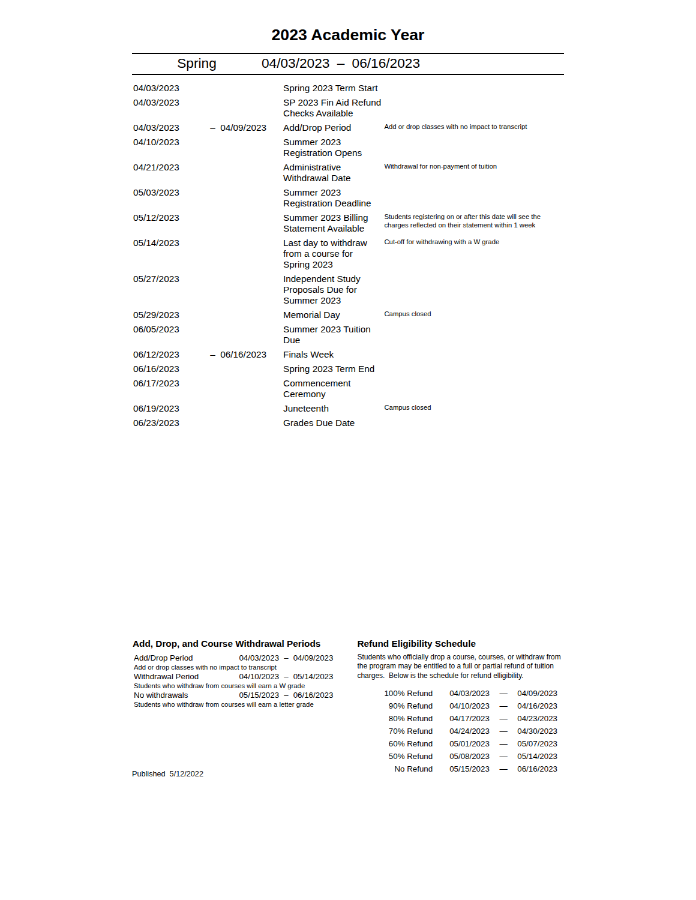2023 Academic Year
| Spring | 04/03/2023 – 06/16/2023 |
| 04/03/2023 | | | Spring 2023 Term Start | |
| 04/03/2023 | | | SP 2023 Fin Aid Refund Checks Available | |
| 04/03/2023 | – | 04/09/2023 | Add/Drop Period | Add or drop classes with no impact to transcript |
| 04/10/2023 | | | Summer 2023 Registration Opens | |
| 04/21/2023 | | | Administrative Withdrawal Date | Withdrawal for non-payment of tuition |
| 05/03/2023 | | | Summer 2023 Registration Deadline | |
| 05/12/2023 | | | Summer 2023 Billing Statement Available | Students registering on or after this date will see the charges reflected on their statement within 1 week |
| 05/14/2023 | | | Last day to withdraw from a course for Spring 2023 | Cut-off for withdrawing with a W grade |
| 05/27/2023 | | | Independent Study Proposals Due for Summer 2023 | |
| 05/29/2023 | | | Memorial Day | Campus closed |
| 06/05/2023 | | | Summer 2023 Tuition Due | |
| 06/12/2023 | – | 06/16/2023 | Finals Week | |
| 06/16/2023 | | | Spring 2023 Term End | |
| 06/17/2023 | | | Commencement Ceremony | |
| 06/19/2023 | | | Juneteenth | Campus closed |
| 06/23/2023 | | | Grades Due Date | |
| Add, Drop, and Course Withdrawal Periods / Add/Drop Period / 04/03/2023 / – / 04/09/2023 / / Add or drop classes with no impact to transcript / / Withdrawal Period / 04/10/2023 / – / 05/14/2023 / / Students who withdraw from courses will earn a W grade / / No withdrawals / 05/15/2023 / – / 06/16/2023 / / Students who withdraw from courses will earn a letter grade / | Refund Eligibility Schedule Students who officially drop a course, courses, or withdraw from the program may be entitled to a full or partial refund of tuition charges. Below is the schedule for refund elligibility. / 100% Refund / 04/03/2023 / — / 04/09/2023 / / 90% Refund / 04/10/2023 / — / 04/16/2023 / / 80% Refund / 04/17/2023 / — / 04/23/2023 / / 70% Refund / 04/24/2023 / — / 04/30/2023 / / 60% Refund / 05/01/2023 / — / 05/07/2023 / / 50% Refund / 05/08/2023 / — / 05/14/2023 / / No Refund / 05/15/2023 / — / 06/16/2023 / |
Published 5/12/2022